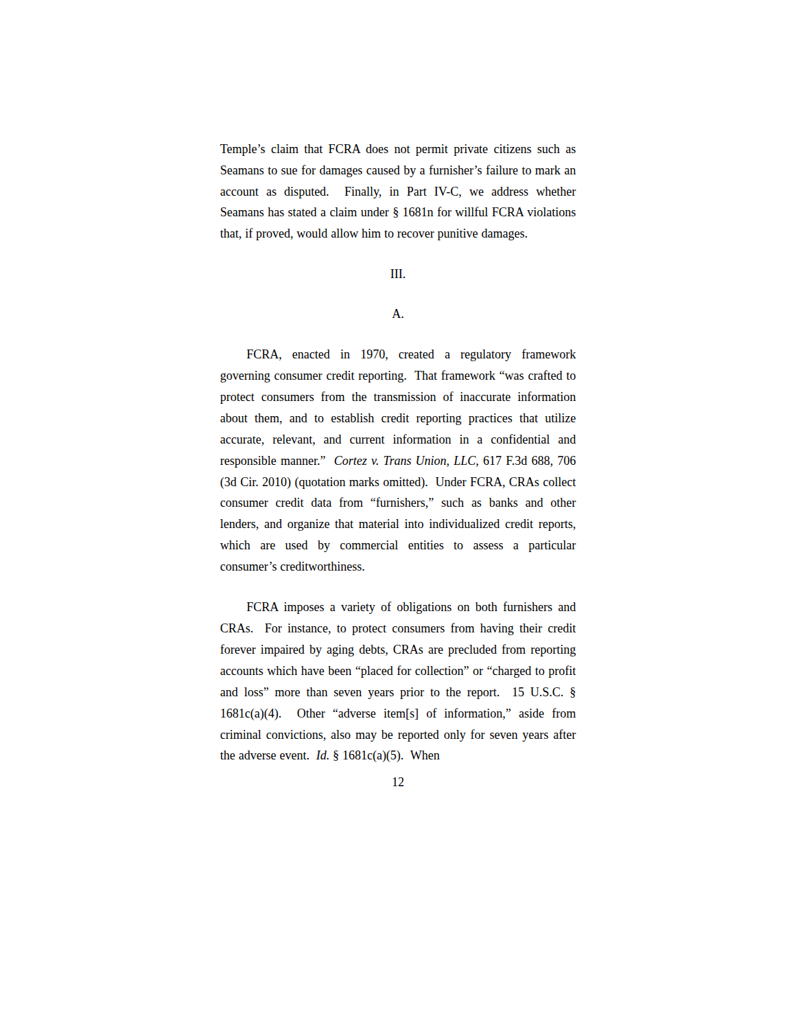Temple’s claim that FCRA does not permit private citizens such as Seamans to sue for damages caused by a furnisher’s failure to mark an account as disputed. Finally, in Part IV-C, we address whether Seamans has stated a claim under § 1681n for willful FCRA violations that, if proved, would allow him to recover punitive damages.
III.
A.
FCRA, enacted in 1970, created a regulatory framework governing consumer credit reporting. That framework “was crafted to protect consumers from the transmission of inaccurate information about them, and to establish credit reporting practices that utilize accurate, relevant, and current information in a confidential and responsible manner.” Cortez v. Trans Union, LLC, 617 F.3d 688, 706 (3d Cir. 2010) (quotation marks omitted). Under FCRA, CRAs collect consumer credit data from “furnishers,” such as banks and other lenders, and organize that material into individualized credit reports, which are used by commercial entities to assess a particular consumer’s creditworthiness.
FCRA imposes a variety of obligations on both furnishers and CRAs. For instance, to protect consumers from having their credit forever impaired by aging debts, CRAs are precluded from reporting accounts which have been “placed for collection” or “charged to profit and loss” more than seven years prior to the report. 15 U.S.C. § 1681c(a)(4). Other “adverse item[s] of information,” aside from criminal convictions, also may be reported only for seven years after the adverse event. Id. § 1681c(a)(5). When
12